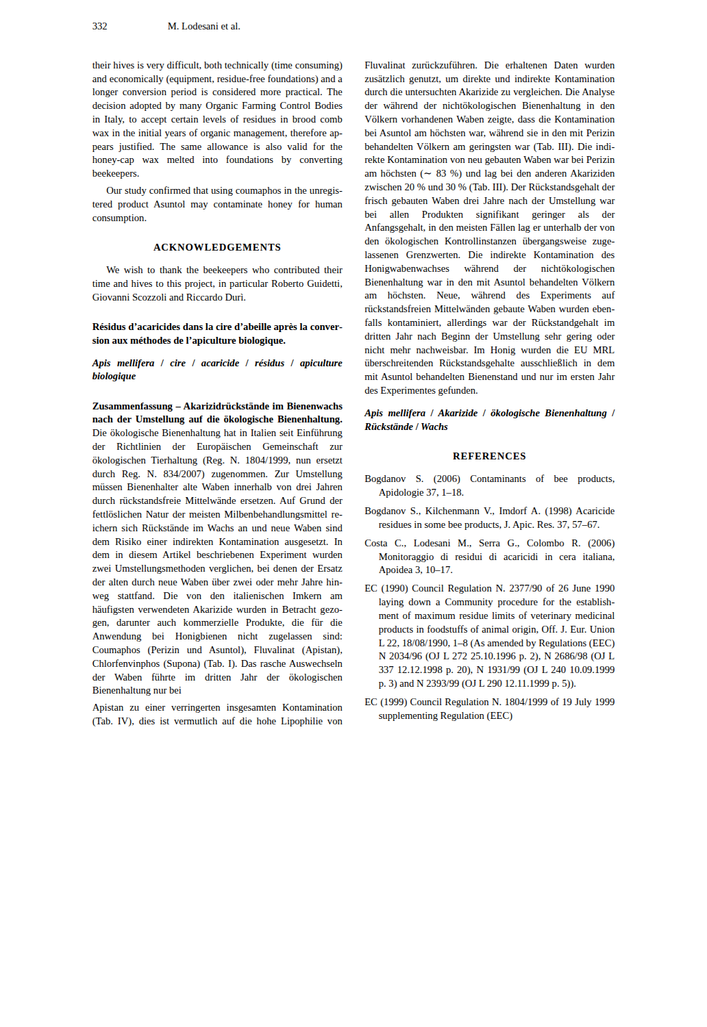332 M. Lodesani et al.
their hives is very difficult, both technically (time consuming) and economically (equipment, residue-free foundations) and a longer conversion period is considered more practical. The decision adopted by many Organic Farming Control Bodies in Italy, to accept certain levels of residues in brood comb wax in the initial years of organic management, therefore appears justified. The same allowance is also valid for the honey-cap wax melted into foundations by converting beekeepers.
Our study confirmed that using coumaphos in the unregistered product Asuntol may contaminate honey for human consumption.
ACKNOWLEDGEMENTS
We wish to thank the beekeepers who contributed their time and hives to this project, in particular Roberto Guidetti, Giovanni Scozzoli and Riccardo Durì.
Résidus d’acaricides dans la cire d’abeille après la conversion aux méthodes de l’apiculture biologique.
Apis mellifera / cire / acaricide / résidus / apiculture biologique
Zusammenfassung – Akarizidrückstände im Bienenwachs nach der Umstellung auf die ökologische Bienenhaltung. Die ökologische Bienenhaltung hat in Italien seit Einführung der Richtlinien der Europäischen Gemeinschaft zur ökologischen Tierhaltung (Reg. N. 1804/1999, nun ersetzt durch Reg. N. 834/2007) zugenommen. Zur Umstellung müssen Bienenhalter alte Waben innerhalb von drei Jahren durch rückstandsfreie Mittelwände ersetzen. Auf Grund der fettlöslichen Natur der meisten Milbenbehandlungsmittel reichern sich Rückstände im Wachs an und neue Waben sind dem Risiko einer indirekten Kontamination ausgesetzt. In dem in diesem Artikel beschriebenen Experiment wurden zwei Umstellungsmethoden verglichen, bei denen der Ersatz der alten durch neue Waben über zwei oder mehr Jahre hinweg stattfand. Die von den italienischen Imkern am häufigsten verwendeten Akarizide wurden in Betracht gezogen, darunter auch kommerzielle Produkte, die für die Anwendung bei Honigbienen nicht zugelassen sind: Coumaphos (Perizin und Asuntol), Fluvalinat (Apistan), Chlorfenvinphos (Supona) (Tab. I). Das rasche Auswechseln der Waben führte im dritten Jahr der ökologischen Bienenhaltung nur bei
Apistan zu einer verringerten insgesamten Kontamination (Tab. IV), dies ist vermutlich auf die hohe Lipophilie von Fluvalinat zurückzuführen. Die erhaltenen Daten wurden zusätzlich genutzt, um direkte und indirekte Kontamination durch die untersuchten Akarizide zu vergleichen. Die Analyse der während der nichtökologischen Bienenhaltung in den Völkern vorhandenen Waben zeigte, dass die Kontamination bei Asuntol am höchsten war, während sie in den mit Perizin behandelten Völkern am geringsten war (Tab. III). Die indirekte Kontamination von neu gebauten Waben war bei Perizin am höchsten (∼ 83 %) und lag bei den anderen Akariziden zwischen 20 % und 30 % (Tab. III). Der Rückstandsgehalt der frisch gebauten Waben drei Jahre nach der Umstellung war bei allen Produkten signifikant geringer als der Anfangsgehalt, in den meisten Fällen lag er unterhalb der von den ökologischen Kontrollinstanzen übergangsweise zugelassenen Grenzwerten. Die indirekte Kontamination des Honigwabenwachses während der nichtökologischen Bienenhaltung war in den mit Asuntol behandelten Völkern am höchsten. Neue, während des Experiments auf rückstandsfreien Mittelwänden gebaute Waben wurden ebenfalls kontaminiert, allerdings war der Rückstandgehalt im dritten Jahr nach Beginn der Umstellung sehr gering oder nicht mehr nachweisbar. Im Honig wurden die EU MRL überschreitenden Rückstandsgehalte ausschließlich in dem mit Asuntol behandelten Bienenstand und nur im ersten Jahr des Experimentes gefunden.
Apis mellifera / Akarizide / ökologische Bienenhaltung / Rückstände / Wachs
REFERENCES
Bogdanov S. (2006) Contaminants of bee products, Apidologie 37, 1–18.
Bogdanov S., Kilchenmann V., Imdorf A. (1998) Acaricide residues in some bee products, J. Apic. Res. 37, 57–67.
Costa C., Lodesani M., Serra G., Colombo R. (2006) Monitoraggio di residui di acaricidi in cera italiana, Apoidea 3, 10–17.
EC (1990) Council Regulation N. 2377/90 of 26 June 1990 laying down a Community procedure for the establishment of maximum residue limits of veterinary medicinal products in foodstuffs of animal origin, Off. J. Eur. Union L 22, 18/08/1990, 1–8 (As amended by Regulations (EEC) N 2034/96 (OJ L 272 25.10.1996 p. 2), N 2686/98 (OJ L 337 12.12.1998 p. 20), N 1931/99 (OJ L 240 10.09.1999 p. 3) and N 2393/99 (OJ L 290 12.11.1999 p. 5)).
EC (1999) Council Regulation N. 1804/1999 of 19 July 1999 supplementing Regulation (EEC)